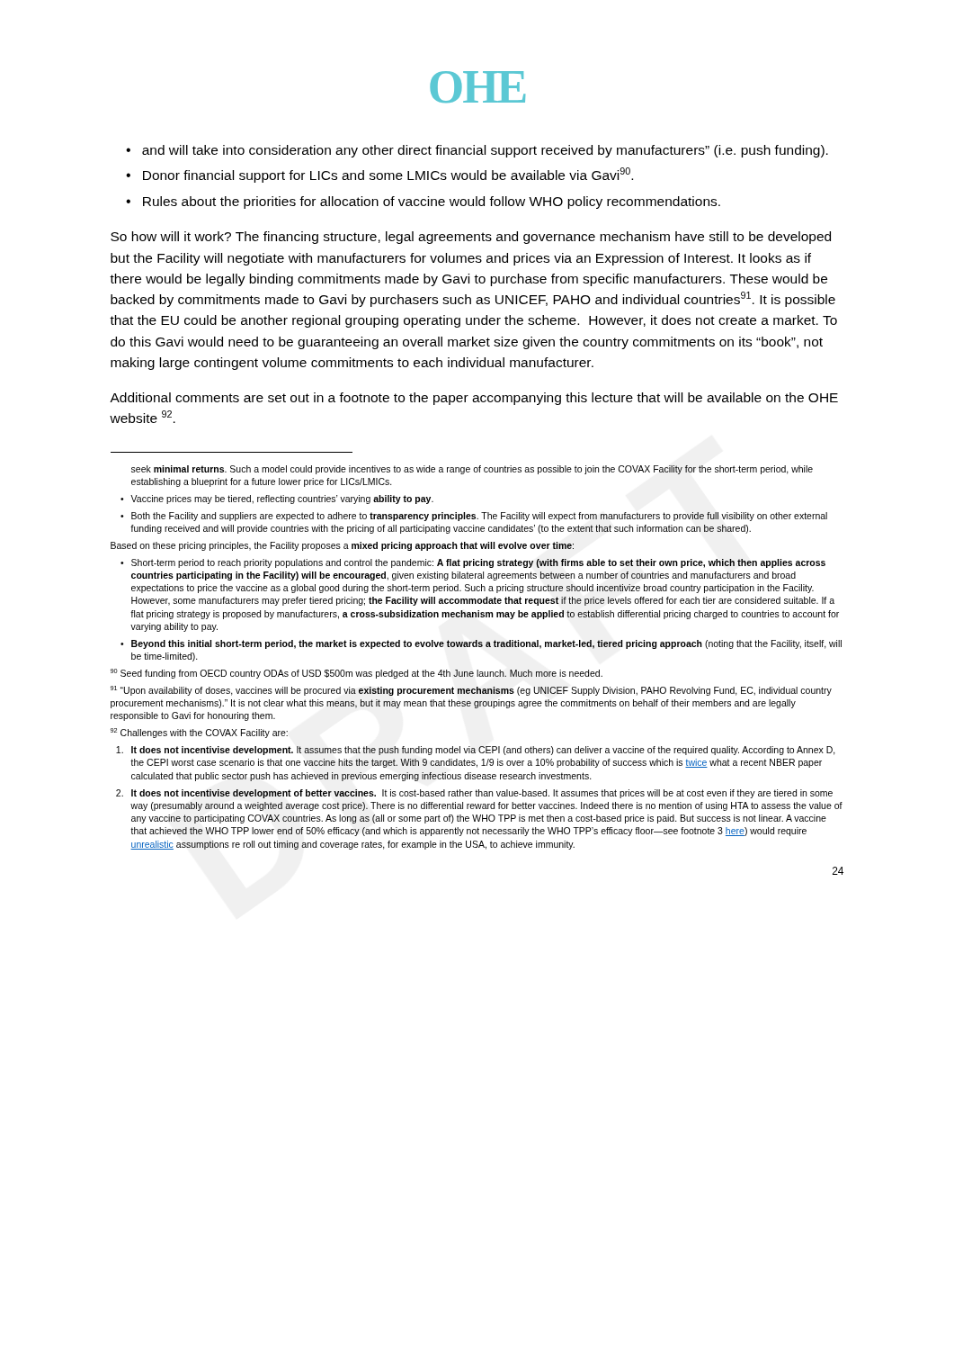DRAFT
OHE
and will take into consideration any other direct financial support received by manufacturers” (i.e. push funding).
Donor financial support for LICs and some LMICs would be available via Gavi90.
Rules about the priorities for allocation of vaccine would follow WHO policy recommendations.
So how will it work? The financing structure, legal agreements and governance mechanism have still to be developed but the Facility will negotiate with manufacturers for volumes and prices via an Expression of Interest. It looks as if there would be legally binding commitments made by Gavi to purchase from specific manufacturers. These would be backed by commitments made to Gavi by purchasers such as UNICEF, PAHO and individual countries91. It is possible that the EU could be another regional grouping operating under the scheme. However, it does not create a market. To do this Gavi would need to be guaranteeing an overall market size given the country commitments on its “book”, not making large contingent volume commitments to each individual manufacturer.
Additional comments are set out in a footnote to the paper accompanying this lecture that will be available on the OHE website 92.
seek minimal returns. Such a model could provide incentives to as wide a range of countries as possible to join the COVAX Facility for the short-term period, while establishing a blueprint for a future lower price for LICs/LMICs.
Vaccine prices may be tiered, reflecting countries’ varying ability to pay.
Both the Facility and suppliers are expected to adhere to transparency principles. The Facility will expect from manufacturers to provide full visibility on other external funding received and will provide countries with the pricing of all participating vaccine candidates’ (to the extent that such information can be shared).
Based on these pricing principles, the Facility proposes a mixed pricing approach that will evolve over time:
Short-term period to reach priority populations and control the pandemic: A flat pricing strategy (with firms able to set their own price, which then applies across countries participating in the Facility) will be encouraged, given existing bilateral agreements between a number of countries and manufacturers and broad expectations to price the vaccine as a global good during the short-term period. Such a pricing structure should incentivize broad country participation in the Facility. However, some manufacturers may prefer tiered pricing; the Facility will accommodate that request if the price levels offered for each tier are considered suitable. If a flat pricing strategy is proposed by manufacturers, a cross-subsidization mechanism may be applied to establish differential pricing charged to countries to account for varying ability to pay.
Beyond this initial short-term period, the market is expected to evolve towards a traditional, market-led, tiered pricing approach (noting that the Facility, itself, will be time-limited).
90 Seed funding from OECD country ODAs of USD $500m was pledged at the 4th June launch. Much more is needed.
91 “Upon availability of doses, vaccines will be procured via existing procurement mechanisms (eg UNICEF Supply Division, PAHO Revolving Fund, EC, individual country procurement mechanisms).” It is not clear what this means, but it may mean that these groupings agree the commitments on behalf of their members and are legally responsible to Gavi for honouring them.
92 Challenges with the COVAX Facility are:
It does not incentivise development. It assumes that the push funding model via CEPI (and others) can deliver a vaccine of the required quality. According to Annex D, the CEPI worst case scenario is that one vaccine hits the target. With 9 candidates, 1/9 is over a 10% probability of success which is twice what a recent NBER paper calculated that public sector push has achieved in previous emerging infectious disease research investments.
It does not incentivise development of better vaccines. It is cost-based rather than value-based. It assumes that prices will be at cost even if they are tiered in some way (presumably around a weighted average cost price). There is no differential reward for better vaccines. Indeed there is no mention of using HTA to assess the value of any vaccine to participating COVAX countries. As long as (all or some part of) the WHO TPP is met then a cost-based price is paid. But success is not linear. A vaccine that achieved the WHO TPP lower end of 50% efficacy (and which is apparently not necessarily the WHO TPP’s efficacy floor—see footnote 3 here) would require unrealistic assumptions re roll out timing and coverage rates, for example in the USA, to achieve immunity.
24